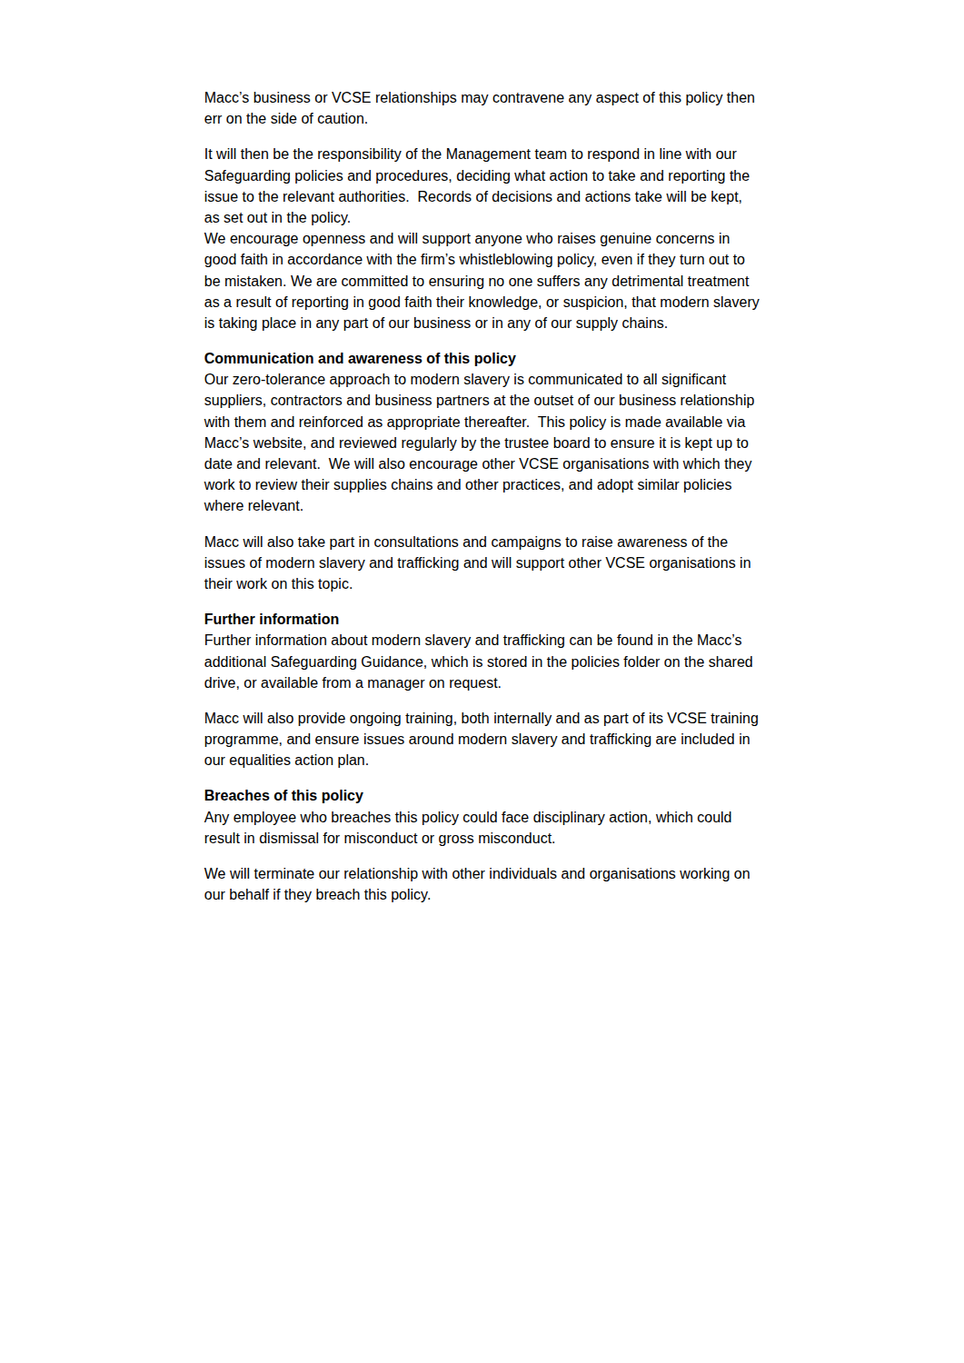Macc’s business or VCSE relationships may contravene any aspect of this policy then err on the side of caution.
It will then be the responsibility of the Management team to respond in line with our Safeguarding policies and procedures, deciding what action to take and reporting the issue to the relevant authorities. Records of decisions and actions take will be kept, as set out in the policy.
We encourage openness and will support anyone who raises genuine concerns in good faith in accordance with the firm’s whistleblowing policy, even if they turn out to be mistaken. We are committed to ensuring no one suffers any detrimental treatment as a result of reporting in good faith their knowledge, or suspicion, that modern slavery is taking place in any part of our business or in any of our supply chains.
Communication and awareness of this policy
Our zero-tolerance approach to modern slavery is communicated to all significant suppliers, contractors and business partners at the outset of our business relationship with them and reinforced as appropriate thereafter. This policy is made available via Macc’s website, and reviewed regularly by the trustee board to ensure it is kept up to date and relevant. We will also encourage other VCSE organisations with which they work to review their supplies chains and other practices, and adopt similar policies where relevant.
Macc will also take part in consultations and campaigns to raise awareness of the issues of modern slavery and trafficking and will support other VCSE organisations in their work on this topic.
Further information
Further information about modern slavery and trafficking can be found in the Macc’s additional Safeguarding Guidance, which is stored in the policies folder on the shared drive, or available from a manager on request.
Macc will also provide ongoing training, both internally and as part of its VCSE training programme, and ensure issues around modern slavery and trafficking are included in our equalities action plan.
Breaches of this policy
Any employee who breaches this policy could face disciplinary action, which could result in dismissal for misconduct or gross misconduct.
We will terminate our relationship with other individuals and organisations working on our behalf if they breach this policy.